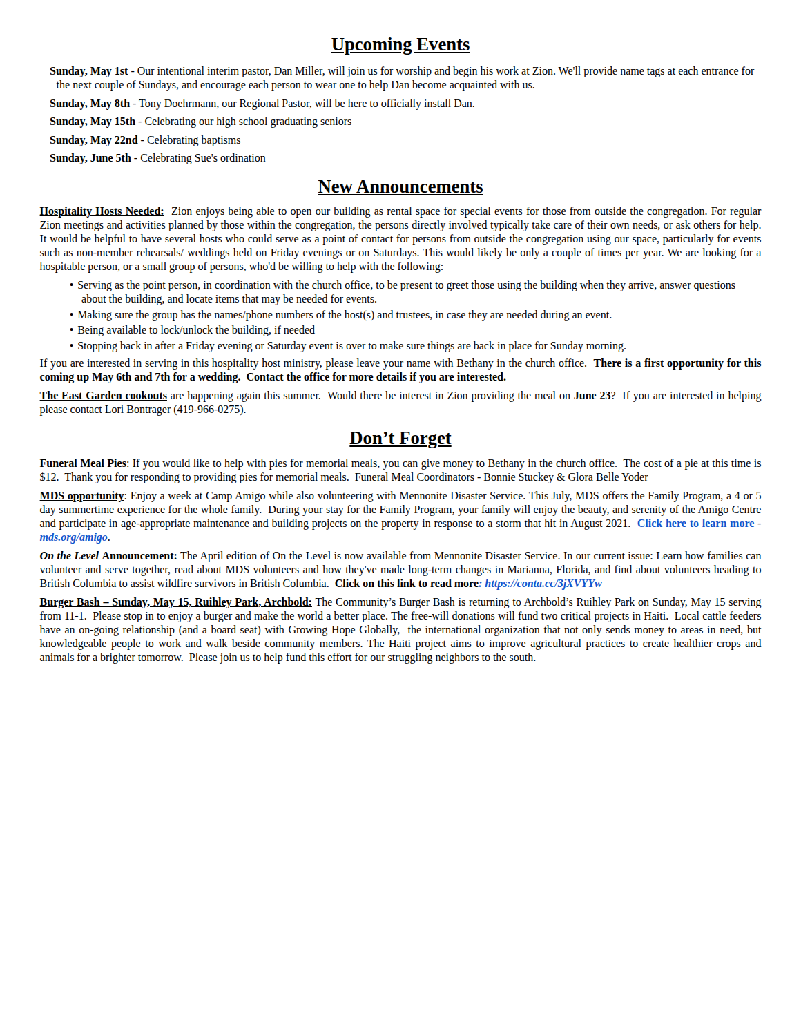Upcoming Events
Sunday, May 1st - Our intentional interim pastor, Dan Miller, will join us for worship and begin his work at Zion. We'll provide name tags at each entrance for the next couple of Sundays, and encourage each person to wear one to help Dan become acquainted with us.
Sunday, May 8th - Tony Doehrmann, our Regional Pastor, will be here to officially install Dan.
Sunday, May 15th - Celebrating our high school graduating seniors
Sunday, May 22nd - Celebrating baptisms
Sunday, June 5th - Celebrating Sue's ordination
New Announcements
Hospitality Hosts Needed: Zion enjoys being able to open our building as rental space for special events for those from outside the congregation. For regular Zion meetings and activities planned by those within the congregation, the persons directly involved typically take care of their own needs, or ask others for help. It would be helpful to have several hosts who could serve as a point of contact for persons from outside the congregation using our space, particularly for events such as non-member rehearsals/ weddings held on Friday evenings or on Saturdays. This would likely be only a couple of times per year. We are looking for a hospitable person, or a small group of persons, who'd be willing to help with the following:
Serving as the point person, in coordination with the church office, to be present to greet those using the building when they arrive, answer questions about the building, and locate items that may be needed for events.
Making sure the group has the names/phone numbers of the host(s) and trustees, in case they are needed during an event.
Being available to lock/unlock the building, if needed
Stopping back in after a Friday evening or Saturday event is over to make sure things are back in place for Sunday morning.
If you are interested in serving in this hospitality host ministry, please leave your name with Bethany in the church office. There is a first opportunity for this coming up May 6th and 7th for a wedding. Contact the office for more details if you are interested.
The East Garden cookouts are happening again this summer. Would there be interest in Zion providing the meal on June 23? If you are interested in helping please contact Lori Bontrager (419-966-0275).
Don’t Forget
Funeral Meal Pies: If you would like to help with pies for memorial meals, you can give money to Bethany in the church office. The cost of a pie at this time is $12. Thank you for responding to providing pies for memorial meals. Funeral Meal Coordinators - Bonnie Stuckey & Glora Belle Yoder
MDS opportunity: Enjoy a week at Camp Amigo while also volunteering with Mennonite Disaster Service. This July, MDS offers the Family Program, a 4 or 5 day summertime experience for the whole family. During your stay for the Family Program, your family will enjoy the beauty, and serenity of the Amigo Centre and participate in age-appropriate maintenance and building projects on the property in response to a storm that hit in August 2021. Click here to learn more - mds.org/amigo.
On the Level Announcement: The April edition of On the Level is now available from Mennonite Disaster Service. In our current issue: Learn how families can volunteer and serve together, read about MDS volunteers and how they've made long-term changes in Marianna, Florida, and find about volunteers heading to British Columbia to assist wildfire survivors in British Columbia. Click on this link to read more: https://conta.cc/3jXVYYw
Burger Bash – Sunday, May 15, Ruihley Park, Archbold: The Community’s Burger Bash is returning to Archbold’s Ruihley Park on Sunday, May 15 serving from 11-1. Please stop in to enjoy a burger and make the world a better place. The free-will donations will fund two critical projects in Haiti. Local cattle feeders have an on-going relationship (and a board seat) with Growing Hope Globally, the international organization that not only sends money to areas in need, but knowledgeable people to work and walk beside community members. The Haiti project aims to improve agricultural practices to create healthier crops and animals for a brighter tomorrow. Please join us to help fund this effort for our struggling neighbors to the south.